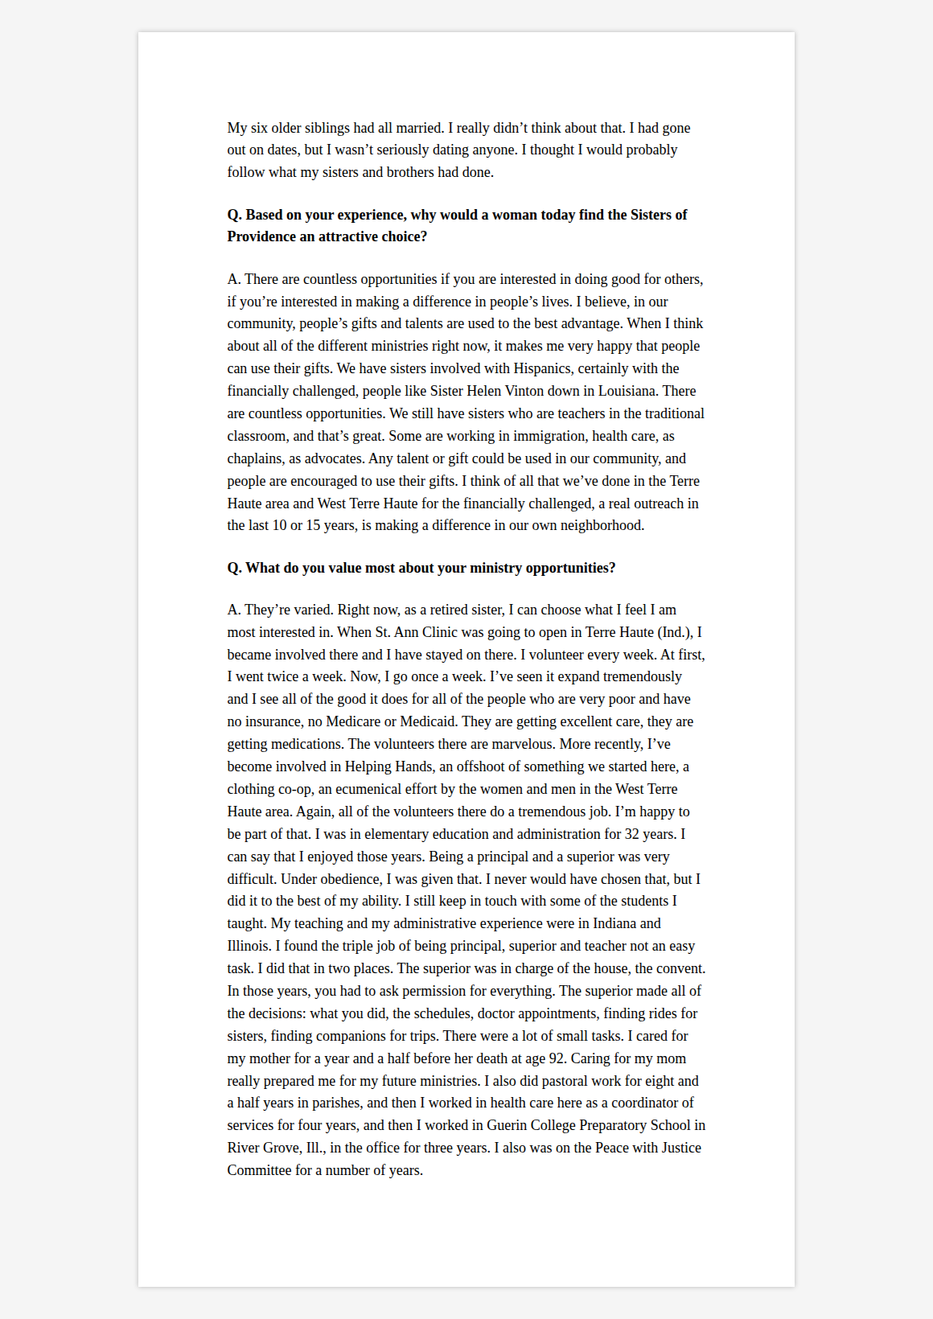My six older siblings had all married. I really didn’t think about that. I had gone out on dates, but I wasn’t seriously dating anyone. I thought I would probably follow what my sisters and brothers had done.
Q. Based on your experience, why would a woman today find the Sisters of Providence an attractive choice?
A. There are countless opportunities if you are interested in doing good for others, if you’re interested in making a difference in people’s lives. I believe, in our community, people’s gifts and talents are used to the best advantage. When I think about all of the different ministries right now, it makes me very happy that people can use their gifts. We have sisters involved with Hispanics, certainly with the financially challenged, people like Sister Helen Vinton down in Louisiana. There are countless opportunities. We still have sisters who are teachers in the traditional classroom, and that’s great. Some are working in immigration, health care, as chaplains, as advocates. Any talent or gift could be used in our community, and people are encouraged to use their gifts. I think of all that we’ve done in the Terre Haute area and West Terre Haute for the financially challenged, a real outreach in the last 10 or 15 years, is making a difference in our own neighborhood.
Q. What do you value most about your ministry opportunities?
A. They’re varied. Right now, as a retired sister, I can choose what I feel I am most interested in. When St. Ann Clinic was going to open in Terre Haute (Ind.), I became involved there and I have stayed on there. I volunteer every week. At first, I went twice a week. Now, I go once a week. I’ve seen it expand tremendously and I see all of the good it does for all of the people who are very poor and have no insurance, no Medicare or Medicaid. They are getting excellent care, they are getting medications. The volunteers there are marvelous. More recently, I’ve become involved in Helping Hands, an offshoot of something we started here, a clothing co-op, an ecumenical effort by the women and men in the West Terre Haute area. Again, all of the volunteers there do a tremendous job. I’m happy to be part of that. I was in elementary education and administration for 32 years. I can say that I enjoyed those years. Being a principal and a superior was very difficult. Under obedience, I was given that. I never would have chosen that, but I did it to the best of my ability. I still keep in touch with some of the students I taught. My teaching and my administrative experience were in Indiana and Illinois. I found the triple job of being principal, superior and teacher not an easy task. I did that in two places. The superior was in charge of the house, the convent. In those years, you had to ask permission for everything. The superior made all of the decisions: what you did, the schedules, doctor appointments, finding rides for sisters, finding companions for trips. There were a lot of small tasks. I cared for my mother for a year and a half before her death at age 92. Caring for my mom really prepared me for my future ministries. I also did pastoral work for eight and a half years in parishes, and then I worked in health care here as a coordinator of services for four years, and then I worked in Guerin College Preparatory School in River Grove, Ill., in the office for three years. I also was on the Peace with Justice Committee for a number of years.